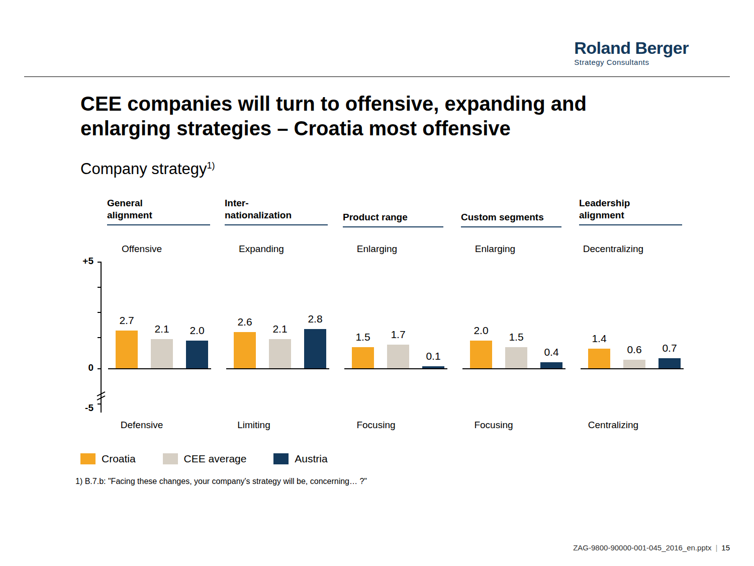Roland Berger
Strategy Consultants
CEE companies will turn to offensive, expanding and enlarging strategies – Croatia most offensive
Company strategy1)
General
alignment
Inter-
nationalization
Product range
Custom segments
Leadership
alignment
Offensive
Expanding
Enlarging
Enlarging
Decentralizing
Defensive
Limiting
Focusing
Focusing
Centralizing
+5
0
-5
2.7
2.1
2.0
2.6
2.1
2.8
1.5
1.7
0.1
2.0
1.5
0.4
1.4
0.6
0.7
Croatia CEE average Austria
1) B.7.b: "Facing these changes, your company's strategy will be, concerning… ?"
ZAG-9800-90000-001-045_2016_en.pptx|15